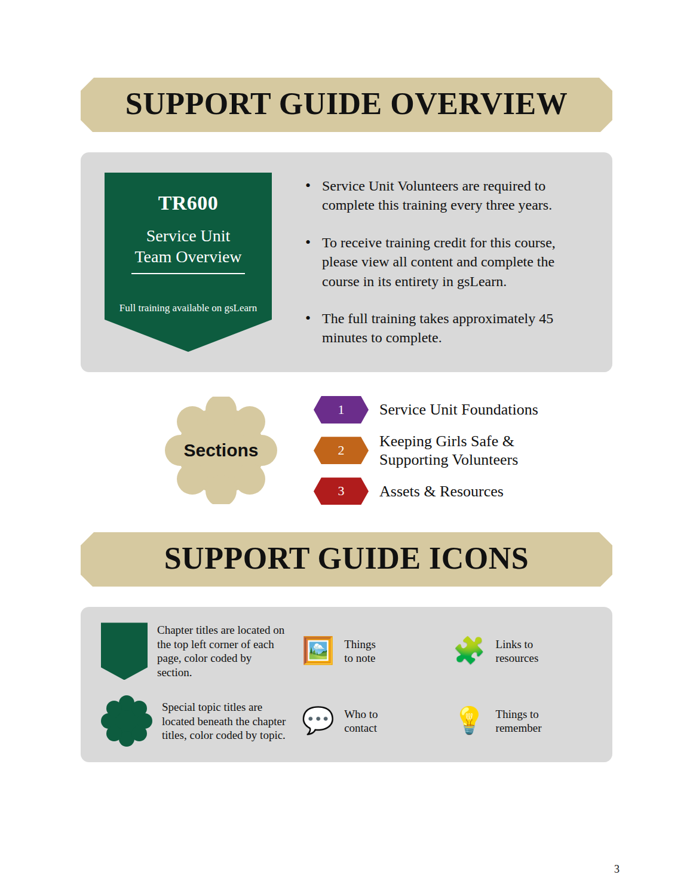SUPPORT GUIDE OVERVIEW
TR600
Service Unit
Team Overview
Full training available on gsLearn
Service Unit Volunteers are required to complete this training every three years.
To receive training credit for this course, please view all content and complete the course in its entirety in gsLearn.
The full training takes approximately 45 minutes to complete.
Sections
1
Service Unit Foundations
2
Keeping Girls Safe &
Supporting Volunteers
3
Assets & Resources
SUPPORT GUIDE ICONS
Chapter titles are located on the top left corner of each page, color coded by section.
🖼️
Things
to note
🧩
Links to
resources
Special topic titles are located beneath the chapter titles, color coded by topic.
💬
Who to
contact
💡
Things to
remember
3